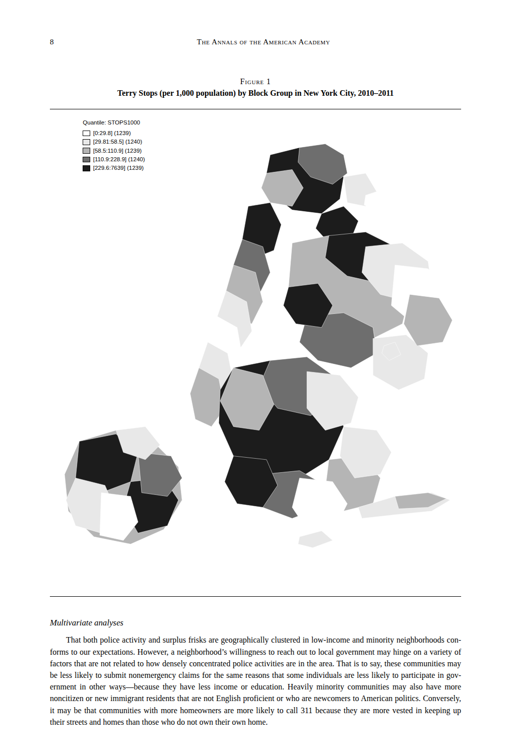8 The Annals of the American Academy
Figure 1 Terry Stops (per 1,000 population) by Block Group in New York City, 2010–2011
Quantile: STOPS1000
[0:29.8] (1239)
[29.81:58.5] (1240)
[58.5:110.9] (1239)
[110.9:228.9] (1240)
[229.6:7639] (1239)
Multivariate analyses
That both police activity and surplus frisks are geographically clustered in low-income and minority neighborhoods conforms to our expectations. However, a neighborhood’s willingness to reach out to local government may hinge on a variety of factors that are not related to how densely concentrated police activities are in the area. That is to say, these communities may be less likely to submit nonemergency claims for the same reasons that some individuals are less likely to participate in government in other ways—because they have less income or education. Heavily minority communities may also have more noncitizen or new immigrant residents that are not English proficient or who are newcomers to American politics. Conversely, it may be that communities with more homeowners are more likely to call 311 because they are more vested in keeping up their streets and homes than those who do not own their own home.